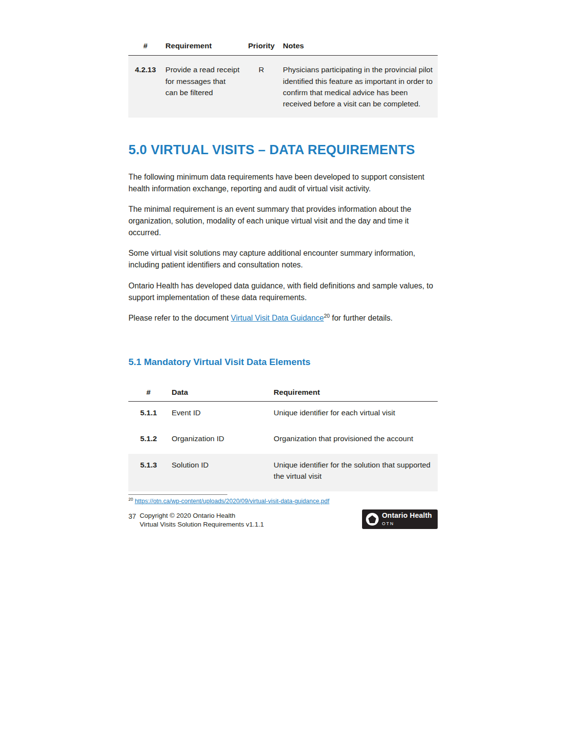| # | Requirement | Priority | Notes |
| --- | --- | --- | --- |
| 4.2.13 | Provide a read receipt for messages that can be filtered | R | Physicians participating in the provincial pilot identified this feature as important in order to confirm that medical advice has been received before a visit can be completed. |
5.0 VIRTUAL VISITS – DATA REQUIREMENTS
The following minimum data requirements have been developed to support consistent health information exchange, reporting and audit of virtual visit activity.
The minimal requirement is an event summary that provides information about the organization, solution, modality of each unique virtual visit and the day and time it occurred.
Some virtual visit solutions may capture additional encounter summary information, including patient identifiers and consultation notes.
Ontario Health has developed data guidance, with field definitions and sample values, to support implementation of these data requirements.
Please refer to the document Virtual Visit Data Guidance20 for further details.
5.1 Mandatory Virtual Visit Data Elements
| # | Data | Requirement |
| --- | --- | --- |
| 5.1.1 | Event ID | Unique identifier for each virtual visit |
| 5.1.2 | Organization ID | Organization that provisioned the account |
| 5.1.3 | Solution ID | Unique identifier for the solution that supported the virtual visit |
20 https://otn.ca/wp-content/uploads/2020/09/virtual-visit-data-guidance.pdf
37 Copyright © 2020 Ontario Health
Virtual Visits Solution Requirements v1.1.1
Ontario Health
OTN